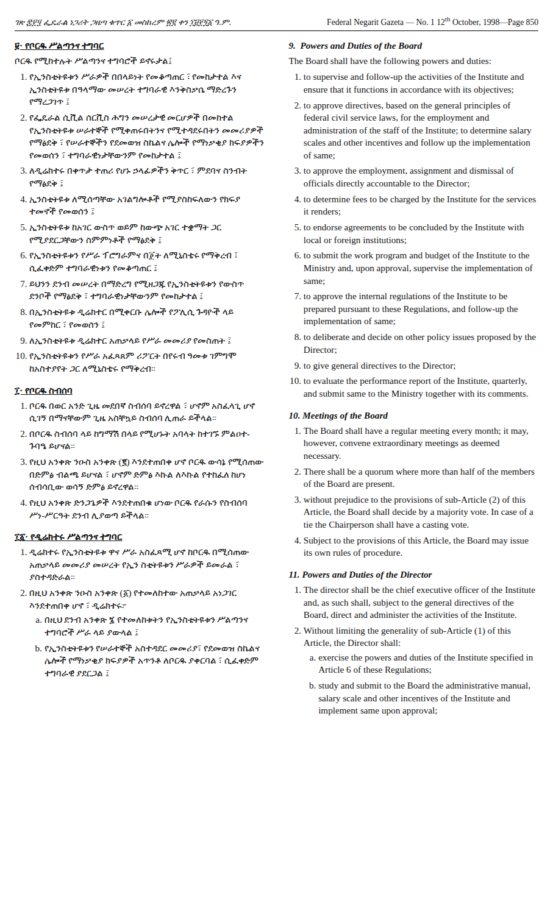ገጽ ፰፻፶ ፌዴራል ነጋሪት ጋዜጣ ቁጥር ፩ መስከረም ፳፪ ቀን ፲፱፻፺፩ ዓ.ም.
Federal Negarit Gazeta — No. 1 12th October, 1998—Page 850
፱· የቦርዱ ሥልጣንና ተግባር
ቦርዱ የሚከተሉት ሥልጣንና ተግባሮች ይኖሩታል፤
የኢንስቲትዩቱን ሥራዎች በበላይነት የመቆጣጠር ፣ የመከታተል እና ኢንስቲትዩቱ በዓላማው መሠረት ተግባራዊ እንቅስቃሴ ማድረጉን የማረጋገጥ ፤
የፌዴራል ሲቪል ሰርቪስ ሕግን መሠረታዊ መርሆዎች በመከተል የኢንስቲትዩቱ ሠራተኞች የሚቀጠሩበትንና የሚተዳደሩበትን መመሪያዎች የማፅደቅ ፣ የሠራተኞችን የደመወዝ ስኬልና ሌሎች የማነቃቂያ ክፍያዎችን የመወሰን ፣ ተግባራዊነታቸውንም የመከታተል ፤
ለዲሬክተሩ በቀጥታ ተጠሪ የሆኑ ኃላፊዎችን ቅጥር ፣ ምደባና ስንብት የማፅደቅ ፤
ኢንስቲትዩቱ ለሚሰጣቸው አገልግሎቶች የሚያስከፍለውን የክፍያ ተመኖች የመወሰን ፤
ኢንስቲትዩቱ ከአገር ውስጥ ወይም ከውጭ አገር ተቋማት ጋር የሚያደርጋቸውን ስምምነቶች የማፅደቅ ፤
የኢንስቲትዩቱን የሥራ ፕሮግራምና በጀት ለሚኒስቴሩ የማቅረብ ፣ ሲፈቀድም ተግባራዊነቱን የመቆጣጠር ፤
ይህንን ደንብ መሠረት በማድረግ የሚዘጋጁ የኢንስቲትዩቱን የውስጥ ደንቦች የማፅደቅ ፣ ተግባራዊነታቸውንም የመከታተል ፤
በኢንስቲትዩቱ ዲሬክተር በሚቀርቡ ሌሎች የፖሊሲ ጉዳዮች ላይ የመምከር ፣ የመወሰን ፤
ለኢንስቲትዩቱ ዲሬክተር አጠቃላይ የሥራ መመሪያ የመስጠት ፤
የኢንስቲትዩቱን የሥራ አፈጻጸም ሪፖርት በየሩብ ዓመቱ ገምግሞ ከአስተያየት ጋር ለሚኒስቴሩ የማቅረብ።
፲· የቦርዱ ስብሰባ
ቦርዱ በወር አንድ ጊዜ መደበኛ ስብሰባ ይኖረዋል ፣ ሆኖም አስፈላጊ ሆኖ ሲገኝ በማናቸውም ጊዜ አስቸኳይ ስብሰባ ሊጠራ ይችላል።
በቦርዱ ስብሰባ ላይ ከግማሽ በላይ የሚሆኑት አባላት ከተገኙ ምልዐተ-ጉባዔ ይሆናል።
የዚህ አንቀጽ ንዑስ አንቀጽ (፪) እንደተጠበቀ ሆኖ ቦርዱ ውሳኔ የሚሰጠው በድምፅ ብልጫ ይሆናል ፣ ሆኖም ድምፅ እኩል ለእኩል የተከፈለ ከሆነ ሰብሳቢው ወሳኝ ድምፅ ይኖረዋል።
የዚህ አንቀጽ ድንጋጌዎች እንደተጠበቁ ሆነው ቦርዱ የራሱን የስብሰባ ሥነ-ሥርዓት ደንብ ሊያወጣ ይችላል።
፲፩· የዲሬክተሩ ሥልጣንና ተግባር
ዲሬክተሩ የኢንስቲትዩቱ ዋና ሥራ አስፈጻሚ ሆኖ ከቦርዱ በሚሰጠው አጠቃላይ መመሪያ መሠረት የኢን ስቲትዩቱን ሥራዎች ይመራል ፣ ያስተዳድራል።
በዚህ አንቀጽ ንዑስ አንቀጽ (፩) የተመለከተው አጠቃላይ አነጋገር እንደተጠበቀ ሆኖ ፣ ዲሬክተሩ፦
በዚህ ደንብ አንቀጽ ፮ የተመለከቱትን የኢንስቲትዩቱን ሥልጣንና ተግባሮች ሥራ ላይ ያውላል ፤
የኢንስቲትዩቱን የሠራተኞች አስተዳደር መመሪያ፣ የደመወዝ ስኬልና ሌሎች የማነቃቂያ ክፍያዎች አጥንቶ ለቦርዱ ያቀርባል ፣ ሲፈቀድም ተግባራዊ ያደርጋል ፤
9. Powers and Duties of the Board
The Board shall have the following powers and duties:
to supervise and follow-up the activities of the Institute and ensure that it functions in accordance with its objectives;
to approve directives, based on the general principles of federal civil service laws, for the employment and administration of the staff of the Institute; to determine salary scales and other incentives and follow up the implementation of same;
to approve the employment, assignment and dismissal of officials directly accountable to the Director;
to determine fees to be charged by the Institute for the services it renders;
to endorse agreements to be concluded by the Institute with local or foreign institutions;
to submit the work program and budget of the Institute to the Ministry and, upon approval, supervise the implementation of same;
to approve the internal regulations of the Institute to be prepared pursuant to these Regulations, and follow-up the implementation of same;
to deliberate and decide on other policy issues proposed by the Director;
to give general directives to the Director;
to evaluate the performance report of the Institute, quarterly, and submit same to the Ministry together with its comments.
10. Meetings of the Board
The Board shall have a regular meeting every month; it may, however, convene extraordinary meetings as deemed necessary.
There shall be a quorum where more than half of the members of the Board are present.
without prejudice to the provisions of sub-Article (2) of this Article, the Board shall decide by a majority vote. In case of a tie the Chairperson shall have a casting vote.
Subject to the provisions of this Article, the Board may issue its own rules of procedure.
11. Powers and Duties of the Director
The director shall be the chief executive officer of the Institute and, as such shall, subject to the general directives of the Board, direct and administer the activities of the Institute.
Without limiting the generality of sub-Article (1) of this Article, the Director shall:
exercise the powers and duties of the Institute specified in Article 6 of these Regulations;
study and submit to the Board the administrative manual, salary scale and other incentives of the Institute and implement same upon approval;